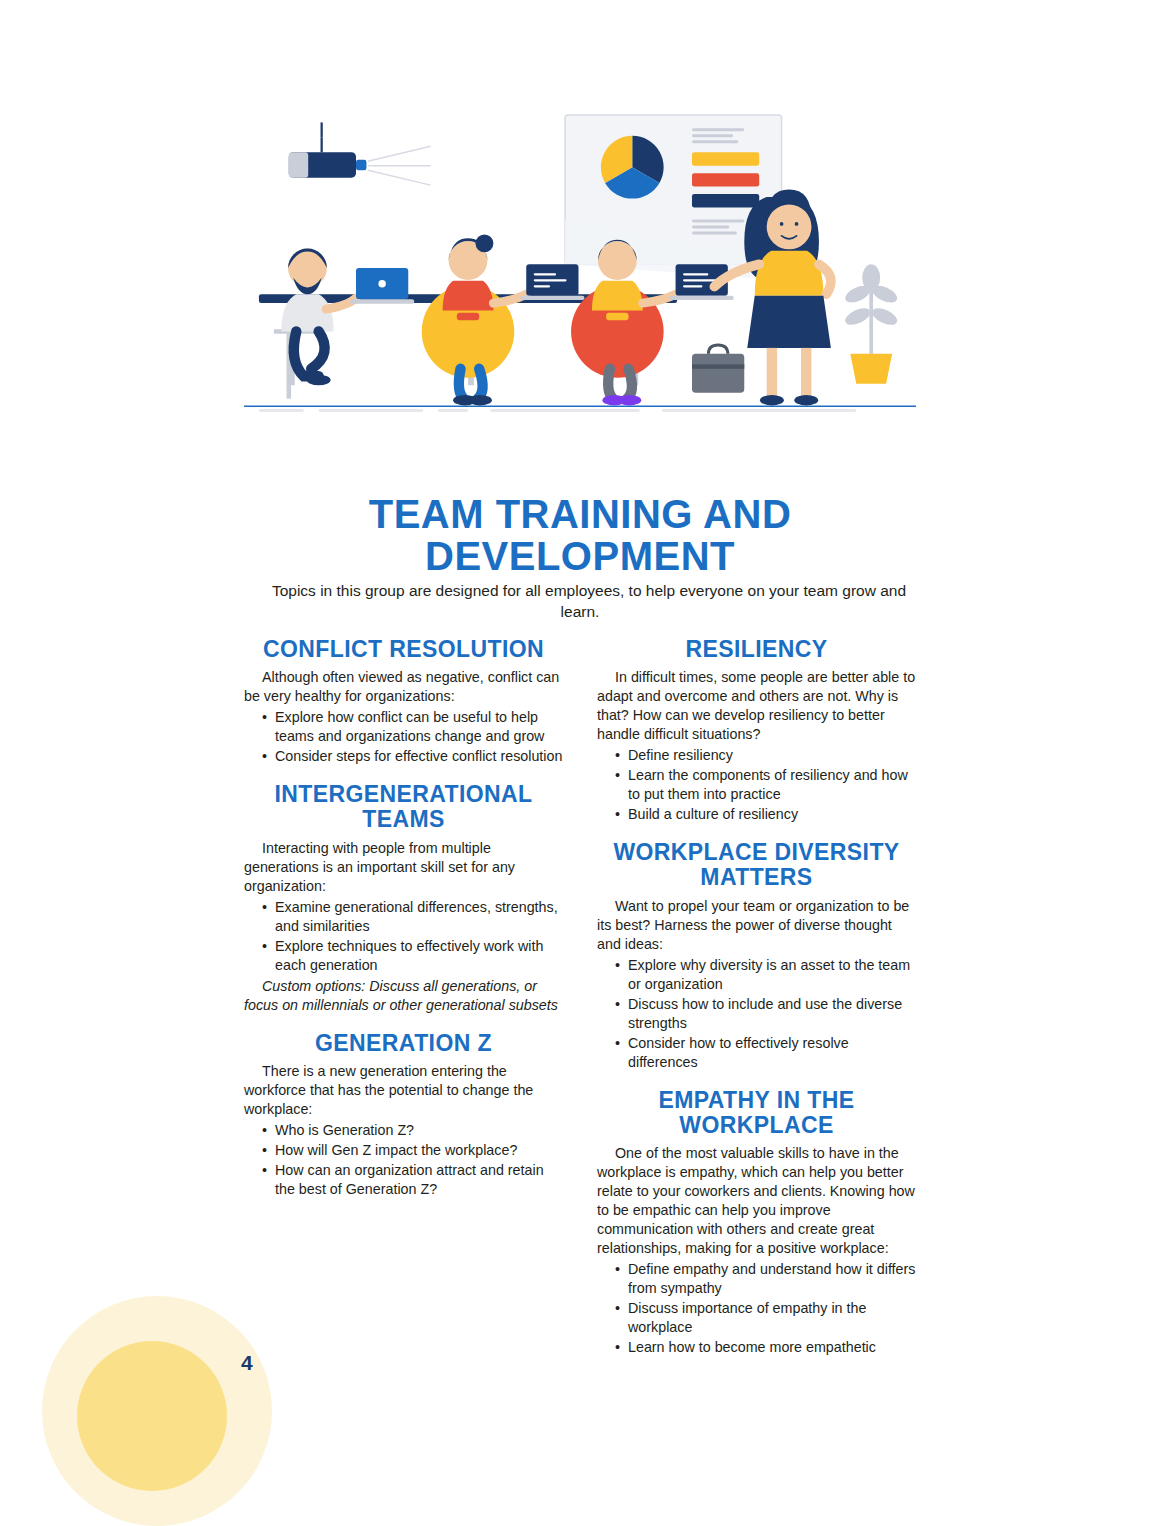Team Training and Development
Topics in this group are designed for all employees, to help everyone on your team grow and learn.
Conflict Resolution
Although often viewed as negative, conflict can be very healthy for organizations:
Explore how conflict can be useful to help teams and organizations change and grow
Consider steps for effective conflict resolution
Intergenerational Teams
Interacting with people from multiple generations is an important skill set for any organization:
Examine generational differences, strengths, and similarities
Explore techniques to effectively work with each generation
Custom options: Discuss all generations, or focus on millennials or other generational subsets
Generation Z
There is a new generation entering the workforce that has the potential to change the workplace:
Who is Generation Z?
How will Gen Z impact the workplace?
How can an organization attract and retain the best of Generation Z?
Resiliency
In difficult times, some people are better able to adapt and overcome and others are not. Why is that? How can we develop resiliency to better handle difficult situations?
Define resiliency
Learn the components of resiliency and how to put them into practice
Build a culture of resiliency
Workplace Diversity Matters
Want to propel your team or organization to be its best? Harness the power of diverse thought and ideas:
Explore why diversity is an asset to the team or organization
Discuss how to include and use the diverse strengths
Consider how to effectively resolve differences
Empathy in the Workplace
One of the most valuable skills to have in the workplace is empathy, which can help you better relate to your coworkers and clients. Knowing how to be empathic can help you improve communication with others and create great relationships, making for a positive workplace:
Define empathy and understand how it differs from sympathy
Discuss importance of empathy in the workplace
Learn how to become more empathetic
4